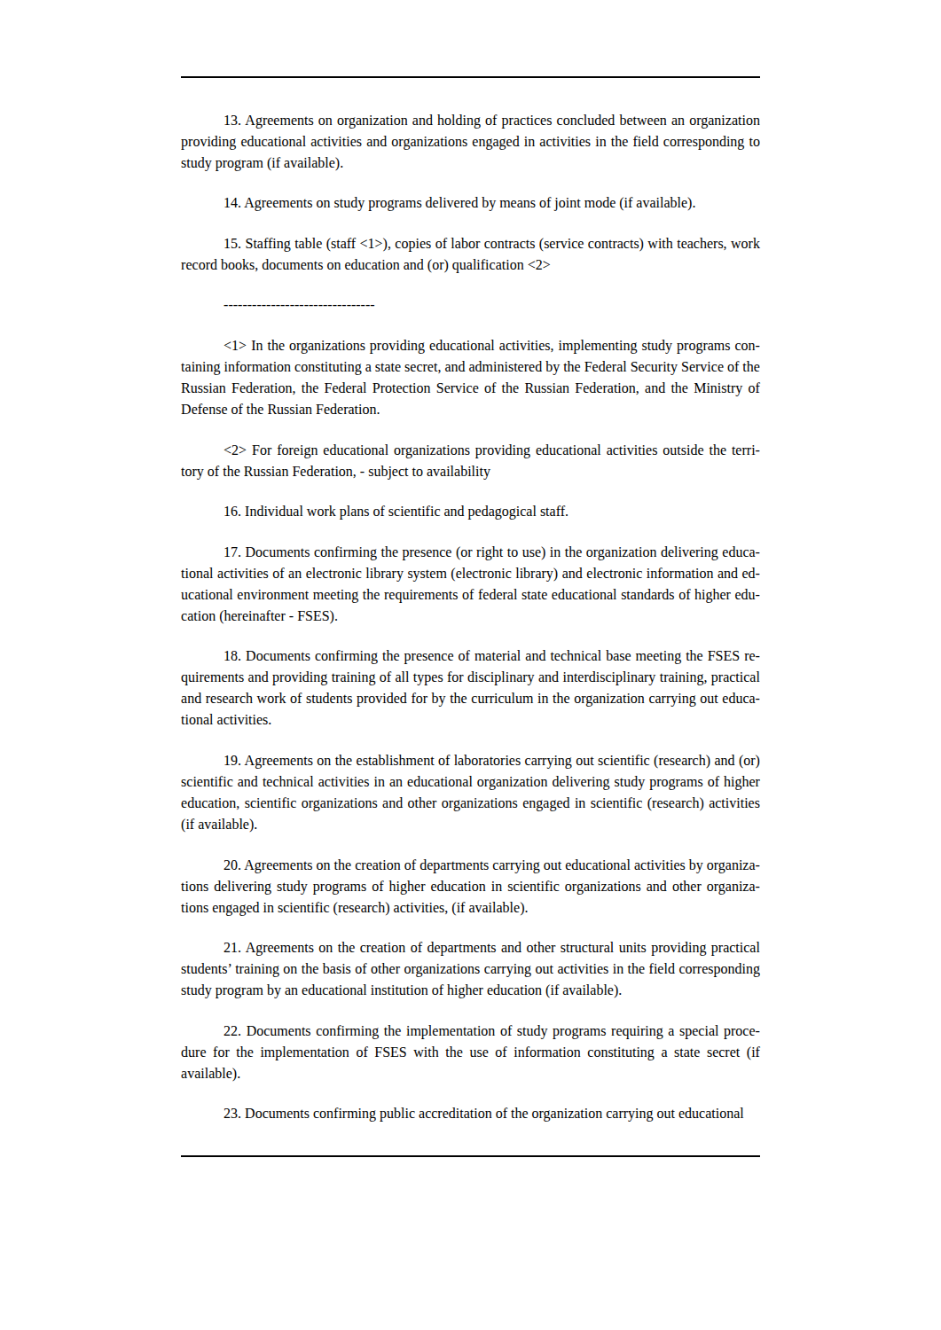13. Agreements on organization and holding of practices concluded between an organization providing educational activities and organizations engaged in activities in the field corresponding to study program (if available).
14. Agreements on study programs delivered by means of joint mode (if available).
15. Staffing table (staff <1>), copies of labor contracts (service contracts) with teachers, work record books, documents on education and (or) qualification <2>
--------------------------------
<1> In the organizations providing educational activities, implementing study programs containing information constituting a state secret, and administered by the Federal Security Service of the Russian Federation, the Federal Protection Service of the Russian Federation, and the Ministry of Defense of the Russian Federation.
<2> For foreign educational organizations providing educational activities outside the territory of the Russian Federation, - subject to availability
16. Individual work plans of scientific and pedagogical staff.
17. Documents confirming the presence (or right to use) in the organization delivering educational activities of an electronic library system (electronic library) and electronic information and educational environment meeting the requirements of federal state educational standards of higher education (hereinafter - FSES).
18. Documents confirming the presence of material and technical base meeting the FSES requirements and providing training of all types for disciplinary and interdisciplinary training, practical and research work of students provided for by the curriculum in the organization carrying out educational activities.
19. Agreements on the establishment of laboratories carrying out scientific (research) and (or) scientific and technical activities in an educational organization delivering study programs of higher education, scientific organizations and other organizations engaged in scientific (research) activities (if available).
20. Agreements on the creation of departments carrying out educational activities by organizations delivering study programs of higher education in scientific organizations and other organizations engaged in scientific (research) activities, (if available).
21. Agreements on the creation of departments and other structural units providing practical students’ training on the basis of other organizations carrying out activities in the field corresponding study program by an educational institution of higher education (if available).
22. Documents confirming the implementation of study programs requiring a special procedure for the implementation of FSES with the use of information constituting a state secret (if available).
23. Documents confirming public accreditation of the organization carrying out educational